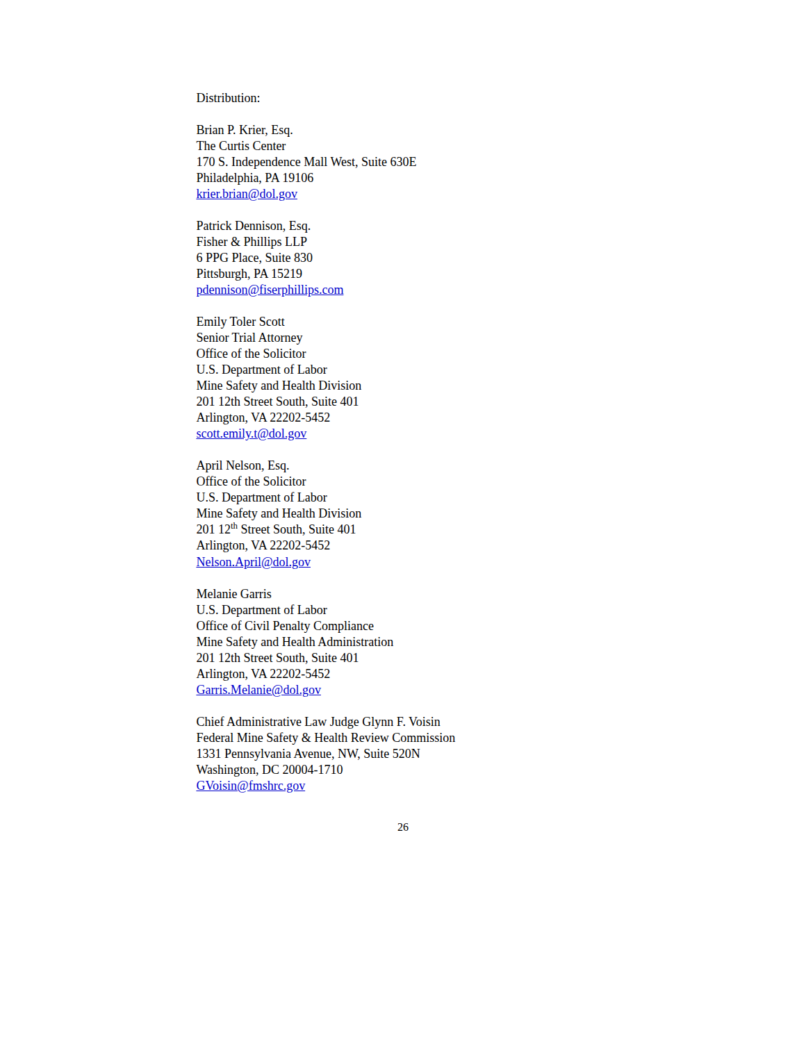Distribution:
Brian P. Krier, Esq.
The Curtis Center
170 S. Independence Mall West, Suite 630E
Philadelphia, PA 19106
krier.brian@dol.gov
Patrick Dennison, Esq.
Fisher & Phillips LLP
6 PPG Place, Suite 830
Pittsburgh, PA 15219
pdennison@fiserphillips.com
Emily Toler Scott
Senior Trial Attorney
Office of the Solicitor
U.S. Department of Labor
Mine Safety and Health Division
201 12th Street South, Suite 401
Arlington, VA 22202-5452
scott.emily.t@dol.gov
April Nelson, Esq.
Office of the Solicitor
U.S. Department of Labor
Mine Safety and Health Division
201 12th Street South, Suite 401
Arlington, VA 22202-5452
Nelson.April@dol.gov
Melanie Garris
U.S. Department of Labor
Office of Civil Penalty Compliance
Mine Safety and Health Administration
201 12th Street South, Suite 401
Arlington, VA 22202-5452
Garris.Melanie@dol.gov
Chief Administrative Law Judge Glynn F. Voisin
Federal Mine Safety & Health Review Commission
1331 Pennsylvania Avenue, NW, Suite 520N
Washington, DC 20004-1710
GVoisin@fmshrc.gov
26